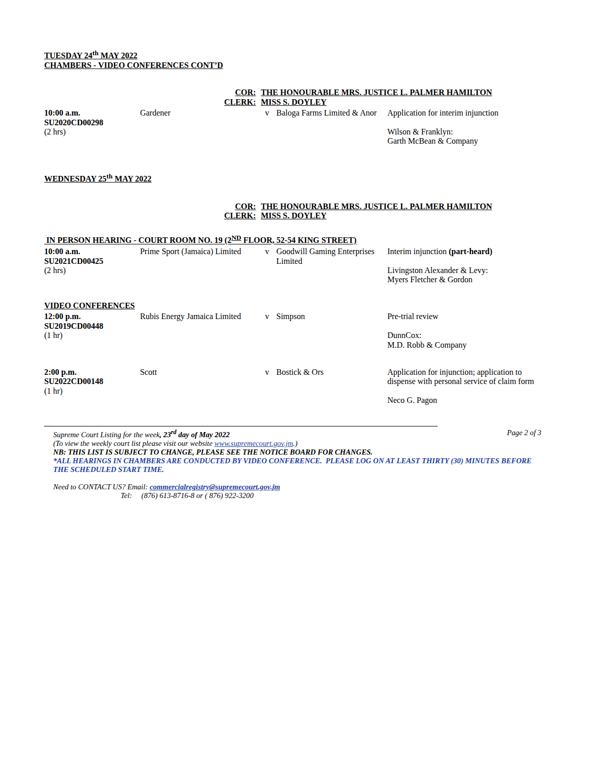TUESDAY 24th MAY 2022
CHAMBERS - VIDEO CONFERENCES CONT’D
| COR: | THE HONOURABLE MRS. JUSTICE L. PALMER HAMILTON |
| CLERK: | MISS S. DOYLEY |
| 10:00 a.m. SU2020CD00298 (2 hrs) | Gardener | v | Baloga Farms Limited & Anor | Application for interim injunction Wilson & Franklyn: Garth McBean & Company |
WEDNESDAY 25th MAY 2022
| COR: | THE HONOURABLE MRS. JUSTICE L. PALMER HAMILTON |
| CLERK: | MISS S. DOYLEY |
IN PERSON HEARING - COURT ROOM NO. 19 (2ND FLOOR, 52-54 KING STREET)
| 10:00 a.m. SU2021CD00425 (2 hrs) | Prime Sport (Jamaica) Limited | v | Goodwill Gaming Enterprises Limited | Interim injunction (part-heard) Livingston Alexander & Levy: Myers Fletcher & Gordon |
VIDEO CONFERENCES
| 12:00 p.m. SU2019CD00448 (1 hr) | Rubis Energy Jamaica Limited | v | Simpson | Pre-trial review DunnCox: M.D. Robb & Company |
| 2:00 p.m. SU2022CD00148 (1 hr) | Scott | v | Bostick & Ors | Application for injunction; application to dispense with personal service of claim form Neco G. Pagon |
Page 2 of 3
Supreme Court Listing for the week, 23rd day of May 2022
(To view the weekly court list please visit our website www.supremecourt.gov.jm.)
NB: THIS LIST IS SUBJECT TO CHANGE, PLEASE SEE THE NOTICE BOARD FOR CHANGES.
*ALL HEARINGS IN CHAMBERS ARE CONDUCTED BY VIDEO CONFERENCE. PLEASE LOG ON AT LEAST THIRTY (30) MINUTES BEFORE THE SCHEDULED START TIME.
Need to CONTACT US? Email: commercialregistry@supremecourt.gov.jm
Tel: (876) 613-8716-8 or ( 876) 922-3200